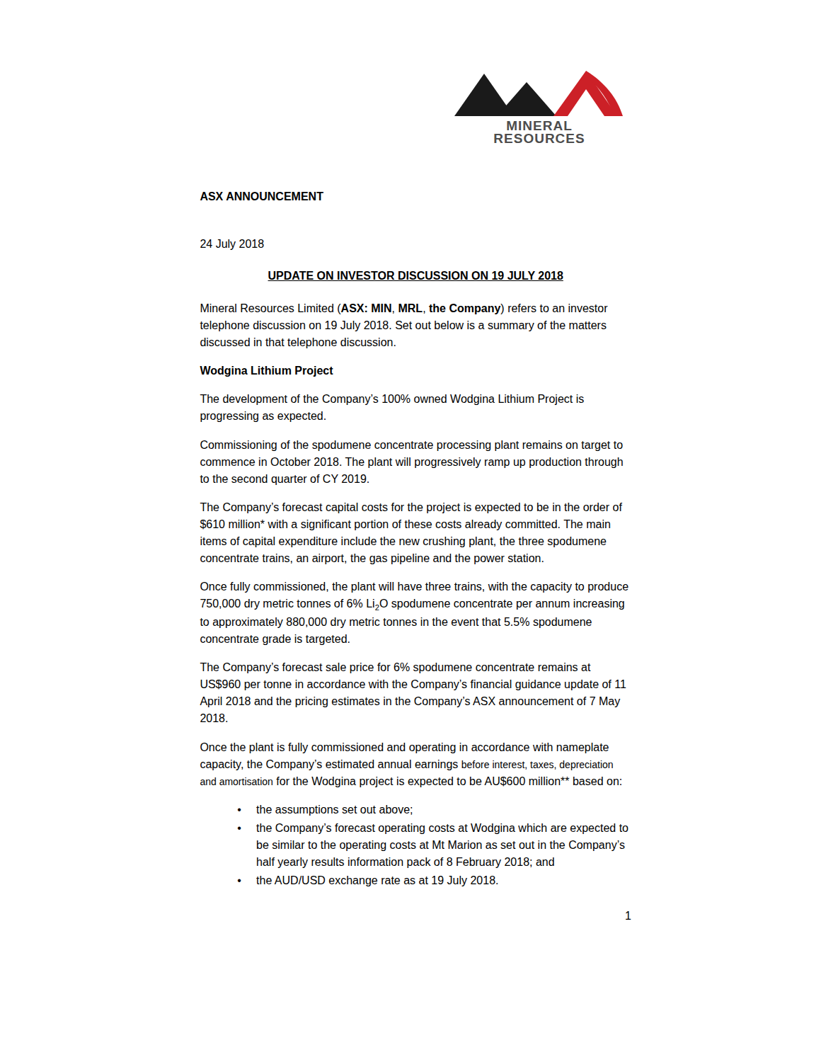MINERAL RESOURCES
ASX ANNOUNCEMENT
24 July 2018
UPDATE ON INVESTOR DISCUSSION ON 19 JULY 2018
Mineral Resources Limited (ASX: MIN, MRL, the Company) refers to an investor telephone discussion on 19 July 2018. Set out below is a summary of the matters discussed in that telephone discussion.
Wodgina Lithium Project
The development of the Company’s 100% owned Wodgina Lithium Project is progressing as expected.
Commissioning of the spodumene concentrate processing plant remains on target to commence in October 2018. The plant will progressively ramp up production through to the second quarter of CY 2019.
The Company’s forecast capital costs for the project is expected to be in the order of $610 million* with a significant portion of these costs already committed. The main items of capital expenditure include the new crushing plant, the three spodumene concentrate trains, an airport, the gas pipeline and the power station.
Once fully commissioned, the plant will have three trains, with the capacity to produce 750,000 dry metric tonnes of 6% Li2O spodumene concentrate per annum increasing to approximately 880,000 dry metric tonnes in the event that 5.5% spodumene concentrate grade is targeted.
The Company’s forecast sale price for 6% spodumene concentrate remains at US$960 per tonne in accordance with the Company’s financial guidance update of 11 April 2018 and the pricing estimates in the Company’s ASX announcement of 7 May 2018.
Once the plant is fully commissioned and operating in accordance with nameplate capacity, the Company’s estimated annual earnings before interest, taxes, depreciation and amortisation for the Wodgina project is expected to be AU$600 million** based on:
the assumptions set out above;
the Company’s forecast operating costs at Wodgina which are expected to be similar to the operating costs at Mt Marion as set out in the Company’s half yearly results information pack of 8 February 2018; and
the AUD/USD exchange rate as at 19 July 2018.
1